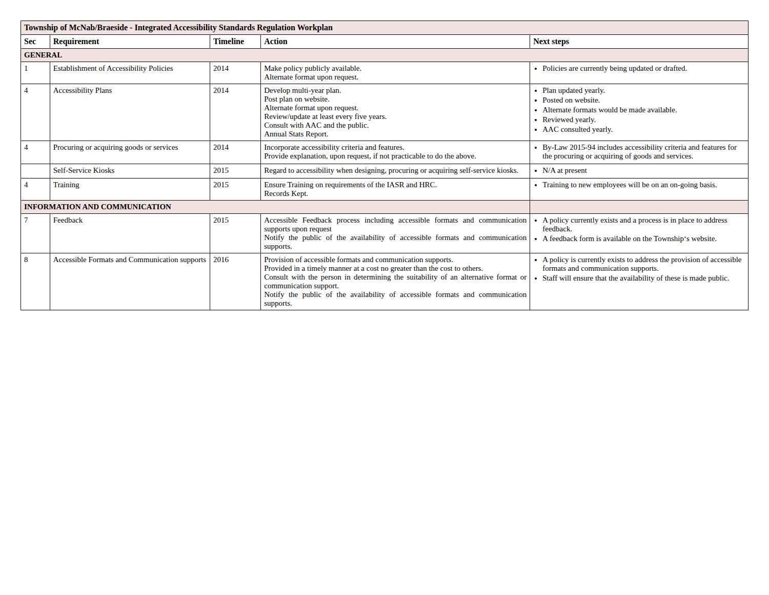| Township of McNab/Braeside - Integrated Accessibility Standards Regulation Workplan |
| Sec | Requirement | Timeline | Action | Next steps |
| GENERAL |
| 1 | Establishment of Accessibility Policies | 2014 | Make policy publicly available. Alternate format upon request. | Policies are currently being updated or drafted. |
| 4 | Accessibility Plans | 2014 | Develop multi-year plan. Post plan on website. Alternate format upon request. Review/update at least every five years. Consult with AAC and the public. Annual Stats Report. | Plan updated yearly. Posted on website. Alternate formats would be made available. Reviewed yearly. AAC consulted yearly. |
| 4 | Procuring or acquiring goods or services | 2014 | Incorporate accessibility criteria and features. Provide explanation, upon request, if not practicable to do the above. | By-Law 2015-94 includes accessibility criteria and features for the procuring or acquiring of goods and services. |
| | Self-Service Kiosks | 2015 | Regard to accessibility when designing, procuring or acquiring self-service kiosks. | N/A at present |
| 4 | Training | 2015 | Ensure Training on requirements of the IASR and HRC. Records Kept. | Training to new employees will be on an on-going basis. |
| INFORMATION AND COMMUNICATION | |
| 7 | Feedback | 2015 | Accessible Feedback process including accessible formats and communication supports upon request Notify the public of the availability of accessible formats and communication supports. | A policy currently exists and a process is in place to address feedback. A feedback form is available on the Township‘s website. |
| 8 | Accessible Formats and Communication supports | 2016 | Provision of accessible formats and communication supports. Provided in a timely manner at a cost no greater than the cost to others. Consult with the person in determining the suitability of an alternative format or communication support. Notify the public of the availability of accessible formats and communication supports. | A policy is currently exists to address the provision of accessible formats and communication supports. Staff will ensure that the availability of these is made public. |